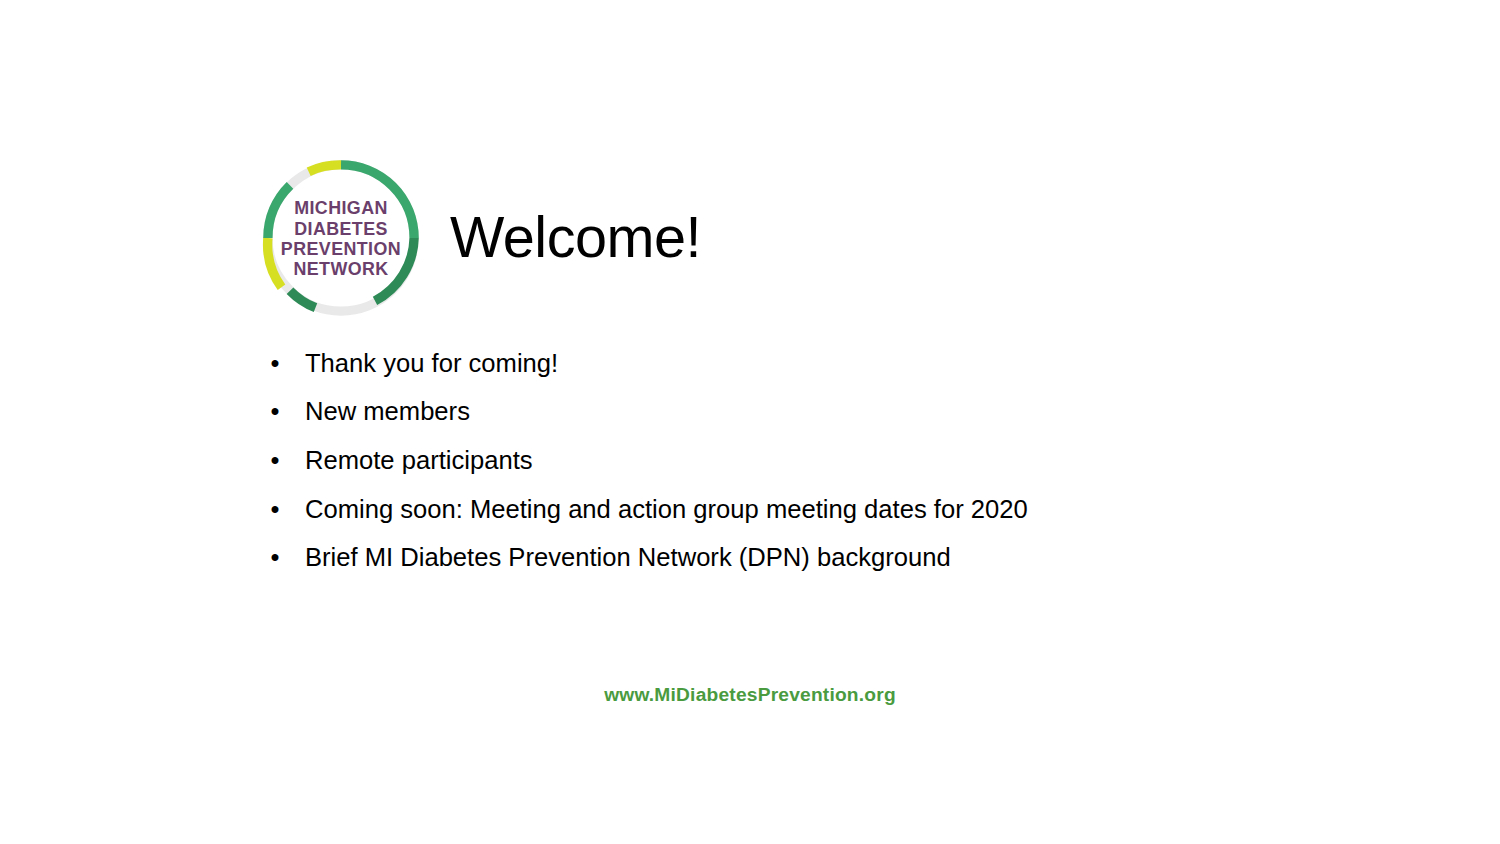MICHIGAN DIABETES PREVENTION NETWORK
Welcome!
Thank you for coming!
New members
Remote participants
Coming soon: Meeting and action group meeting dates for 2020
Brief MI Diabetes Prevention Network (DPN) background
www.MiDiabetesPrevention.org